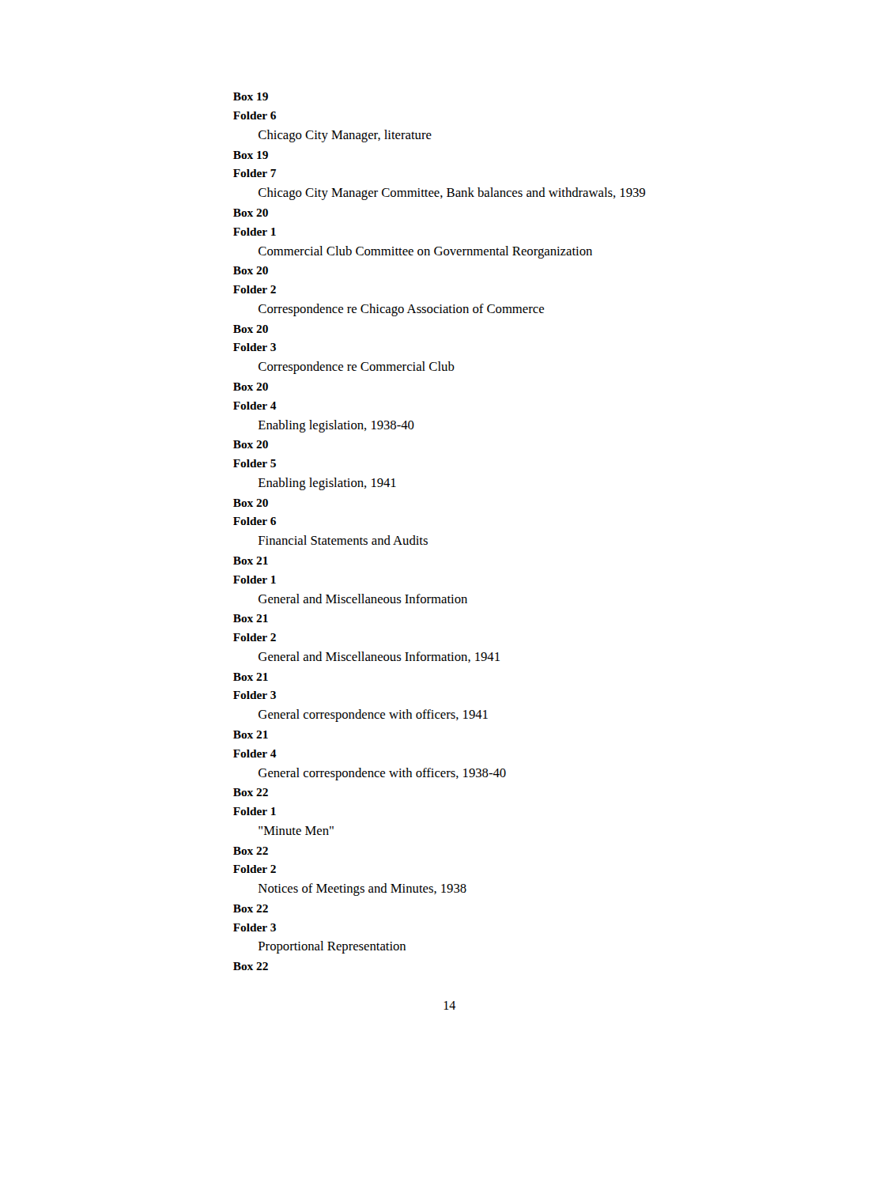Box 19
Folder 6
Chicago City Manager, literature
Box 19
Folder 7
Chicago City Manager Committee, Bank balances and withdrawals, 1939
Box 20
Folder 1
Commercial Club Committee on Governmental Reorganization
Box 20
Folder 2
Correspondence re Chicago Association of Commerce
Box 20
Folder 3
Correspondence re Commercial Club
Box 20
Folder 4
Enabling legislation, 1938-40
Box 20
Folder 5
Enabling legislation, 1941
Box 20
Folder 6
Financial Statements and Audits
Box 21
Folder 1
General and Miscellaneous Information
Box 21
Folder 2
General and Miscellaneous Information, 1941
Box 21
Folder 3
General correspondence with officers, 1941
Box 21
Folder 4
General correspondence with officers, 1938-40
Box 22
Folder 1
"Minute Men"
Box 22
Folder 2
Notices of Meetings and Minutes, 1938
Box 22
Folder 3
Proportional Representation
Box 22
14